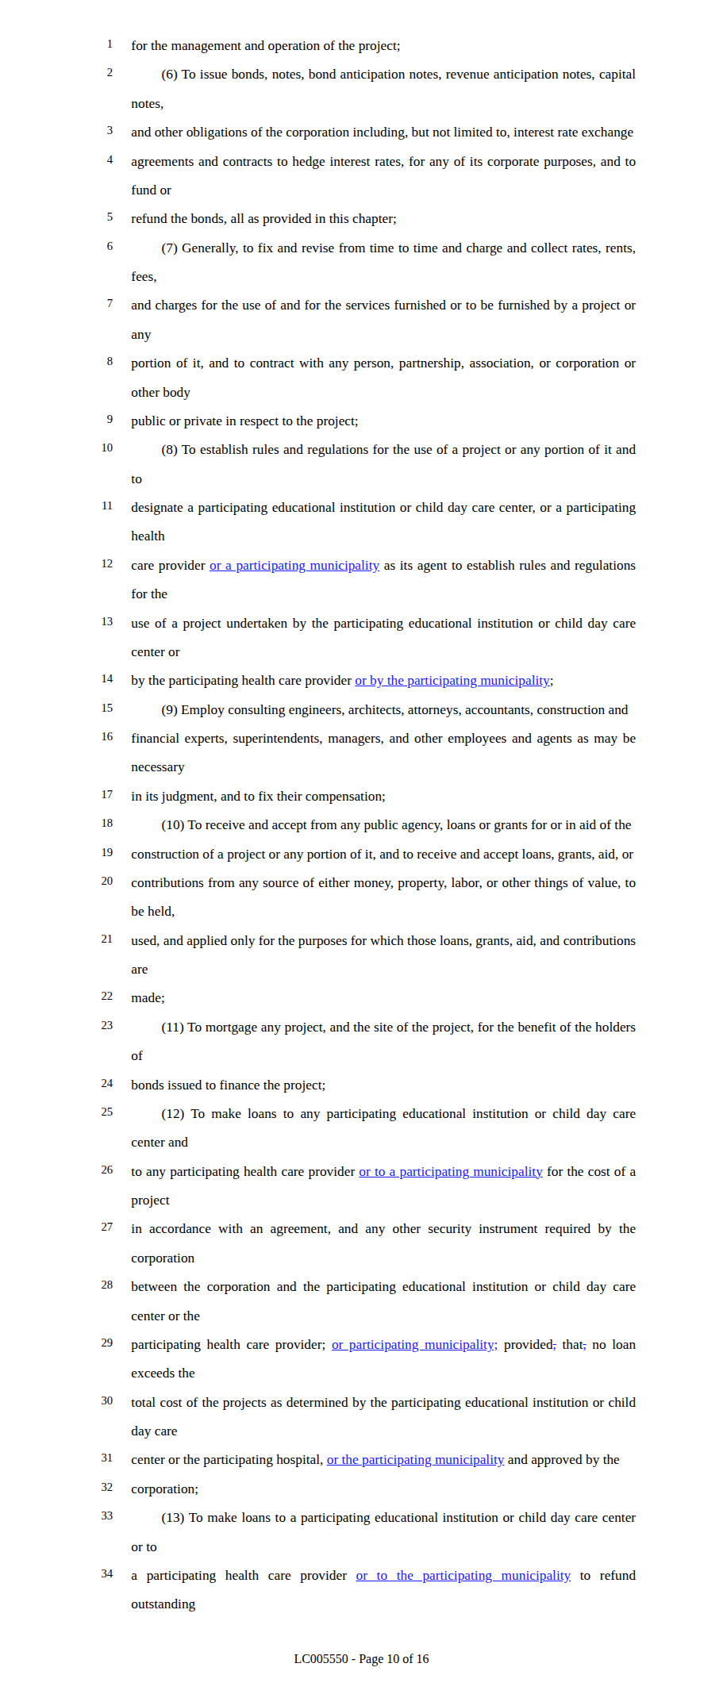for the management and operation of the project;
(6) To issue bonds, notes, bond anticipation notes, revenue anticipation notes, capital notes,
and other obligations of the corporation including, but not limited to, interest rate exchange
agreements and contracts to hedge interest rates, for any of its corporate purposes, and to fund or
refund the bonds, all as provided in this chapter;
(7) Generally, to fix and revise from time to time and charge and collect rates, rents, fees,
and charges for the use of and for the services furnished or to be furnished by a project or any
portion of it, and to contract with any person, partnership, association, or corporation or other body
public or private in respect to the project;
(8) To establish rules and regulations for the use of a project or any portion of it and to
designate a participating educational institution or child day care center, or a participating health
care provider or a participating municipality as its agent to establish rules and regulations for the
use of a project undertaken by the participating educational institution or child day care center or
by the participating health care provider or by the participating municipality;
(9) Employ consulting engineers, architects, attorneys, accountants, construction and
financial experts, superintendents, managers, and other employees and agents as may be necessary
in its judgment, and to fix their compensation;
(10) To receive and accept from any public agency, loans or grants for or in aid of the
construction of a project or any portion of it, and to receive and accept loans, grants, aid, or
contributions from any source of either money, property, labor, or other things of value, to be held,
used, and applied only for the purposes for which those loans, grants, aid, and contributions are
made;
(11) To mortgage any project, and the site of the project, for the benefit of the holders of
bonds issued to finance the project;
(12) To make loans to any participating educational institution or child day care center and
to any participating health care provider or to a participating municipality for the cost of a project
in accordance with an agreement, and any other security instrument required by the corporation
between the corporation and the participating educational institution or child day care center or the
participating health care provider; or participating municipality; provided, that, no loan exceeds the
total cost of the projects as determined by the participating educational institution or child day care
center or the participating hospital, or the participating municipality and approved by the
corporation;
(13) To make loans to a participating educational institution or child day care center or to
a participating health care provider or to the participating municipality to refund outstanding
LC005550 - Page 10 of 16